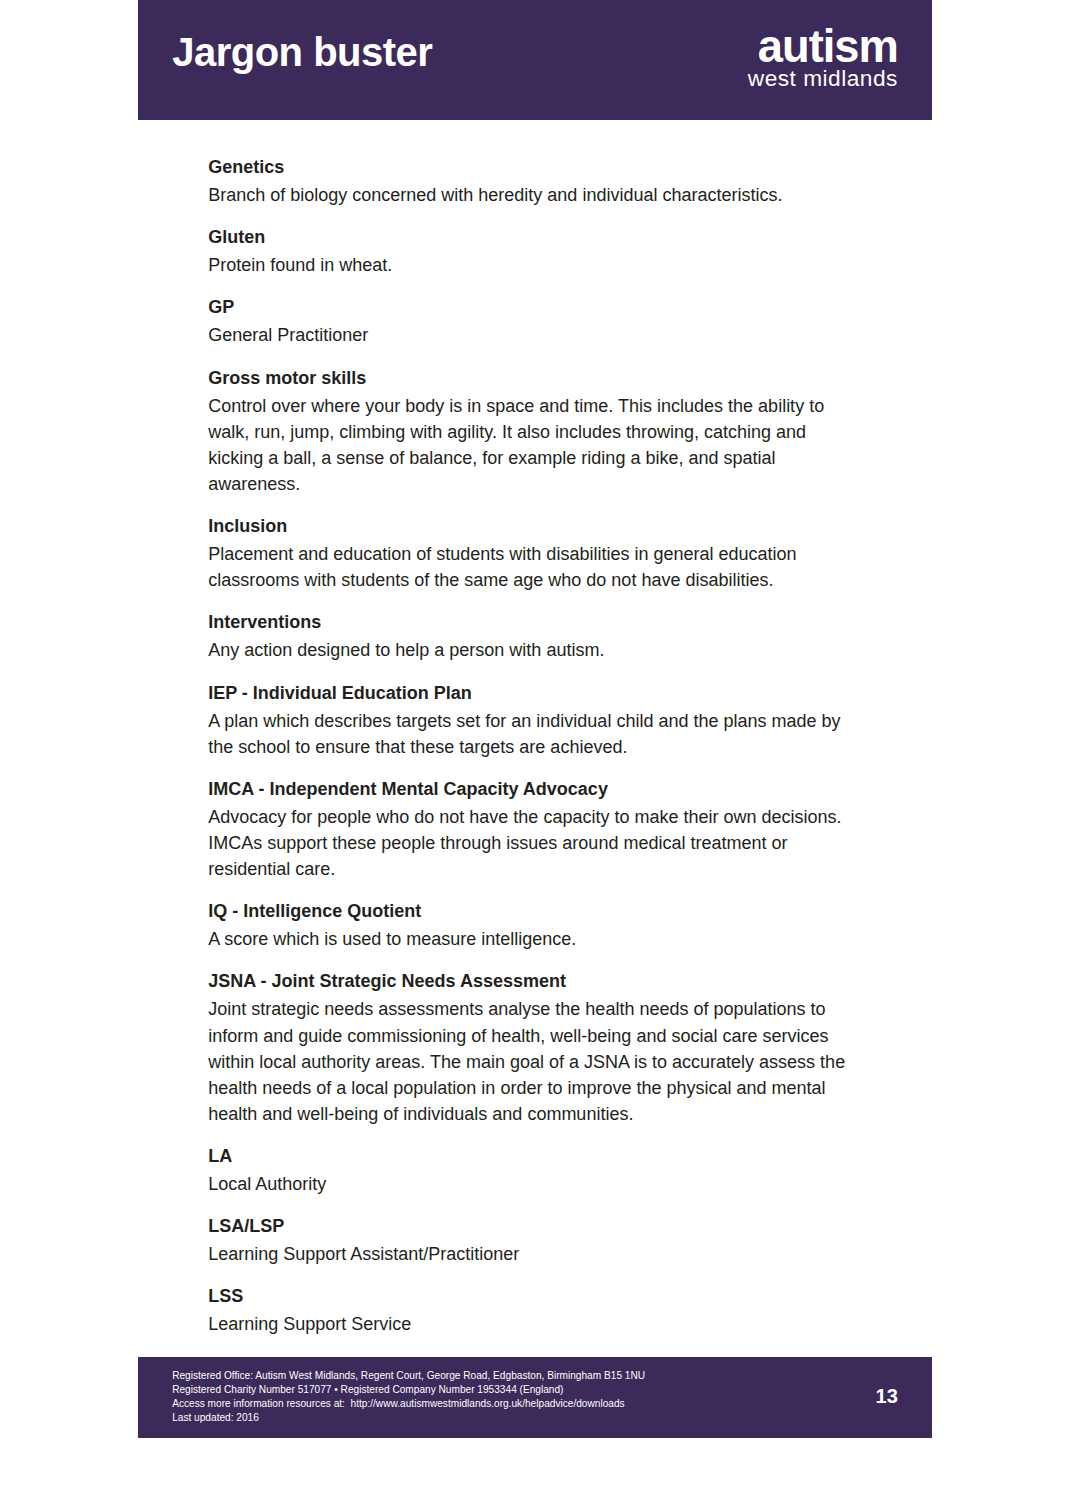Jargon buster
autism west midlands
Genetics
Branch of biology concerned with heredity and individual characteristics.
Gluten
Protein found in wheat.
GP
General Practitioner
Gross motor skills
Control over where your body is in space and time. This includes the ability to walk, run, jump, climbing with agility. It also includes throwing, catching and kicking a ball, a sense of balance, for example riding a bike, and spatial awareness.
Inclusion
Placement and education of students with disabilities in general education classrooms with students of the same age who do not have disabilities.
Interventions
Any action designed to help a person with autism.
IEP - Individual Education Plan
A plan which describes targets set for an individual child and the plans made by the school to ensure that these targets are achieved.
IMCA - Independent Mental Capacity Advocacy
Advocacy for people who do not have the capacity to make their own decisions. IMCAs support these people through issues around medical treatment or residential care.
IQ - Intelligence Quotient
A score which is used to measure intelligence.
JSNA - Joint Strategic Needs Assessment
Joint strategic needs assessments analyse the health needs of populations to inform and guide commissioning of health, well-being and social care services within local authority areas. The main goal of a JSNA is to accurately assess the health needs of a local population in order to improve the physical and mental health and well-being of individuals and communities.
LA
Local Authority
LSA/LSP
Learning Support Assistant/Practitioner
LSS
Learning Support Service
Registered Office: Autism West Midlands, Regent Court, George Road, Edgbaston, Birmingham B15 1NU
Registered Charity Number 517077 • Registered Company Number 1953344 (England)
Access more information resources at: http://www.autismwestmidlands.org.uk/helpadvice/downloads
Last updated: 2016
13